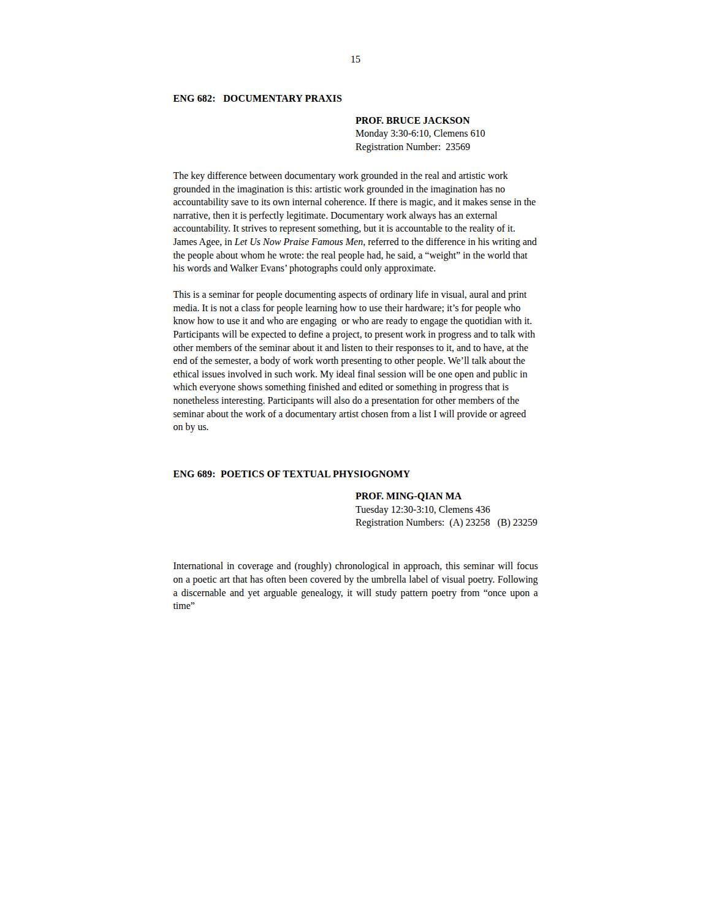15
ENG 682: DOCUMENTARY PRAXIS
PROF. BRUCE JACKSON
Monday 3:30-6:10, Clemens 610
Registration Number: 23569
The key difference between documentary work grounded in the real and artistic work grounded in the imagination is this: artistic work grounded in the imagination has no accountability save to its own internal coherence. If there is magic, and it makes sense in the narrative, then it is perfectly legitimate. Documentary work always has an external accountability. It strives to represent something, but it is accountable to the reality of it. James Agee, in Let Us Now Praise Famous Men, referred to the difference in his writing and the people about whom he wrote: the real people had, he said, a “weight” in the world that his words and Walker Evans’ photographs could only approximate.
This is a seminar for people documenting aspects of ordinary life in visual, aural and print media. It is not a class for people learning how to use their hardware; it’s for people who know how to use it and who are engaging or who are ready to engage the quotidian with it. Participants will be expected to define a project, to present work in progress and to talk with other members of the seminar about it and listen to their responses to it, and to have, at the end of the semester, a body of work worth presenting to other people. We’ll talk about the ethical issues involved in such work. My ideal final session will be one open and public in which everyone shows something finished and edited or something in progress that is nonetheless interesting. Participants will also do a presentation for other members of the seminar about the work of a documentary artist chosen from a list I will provide or agreed on by us.
ENG 689: POETICS OF TEXTUAL PHYSIOGNOMY
PROF. MING-QIAN MA
Tuesday 12:30-3:10, Clemens 436
Registration Numbers: (A) 23258 (B) 23259
International in coverage and (roughly) chronological in approach, this seminar will focus on a poetic art that has often been covered by the umbrella label of visual poetry. Following a discernable and yet arguable genealogy, it will study pattern poetry from “once upon a time”